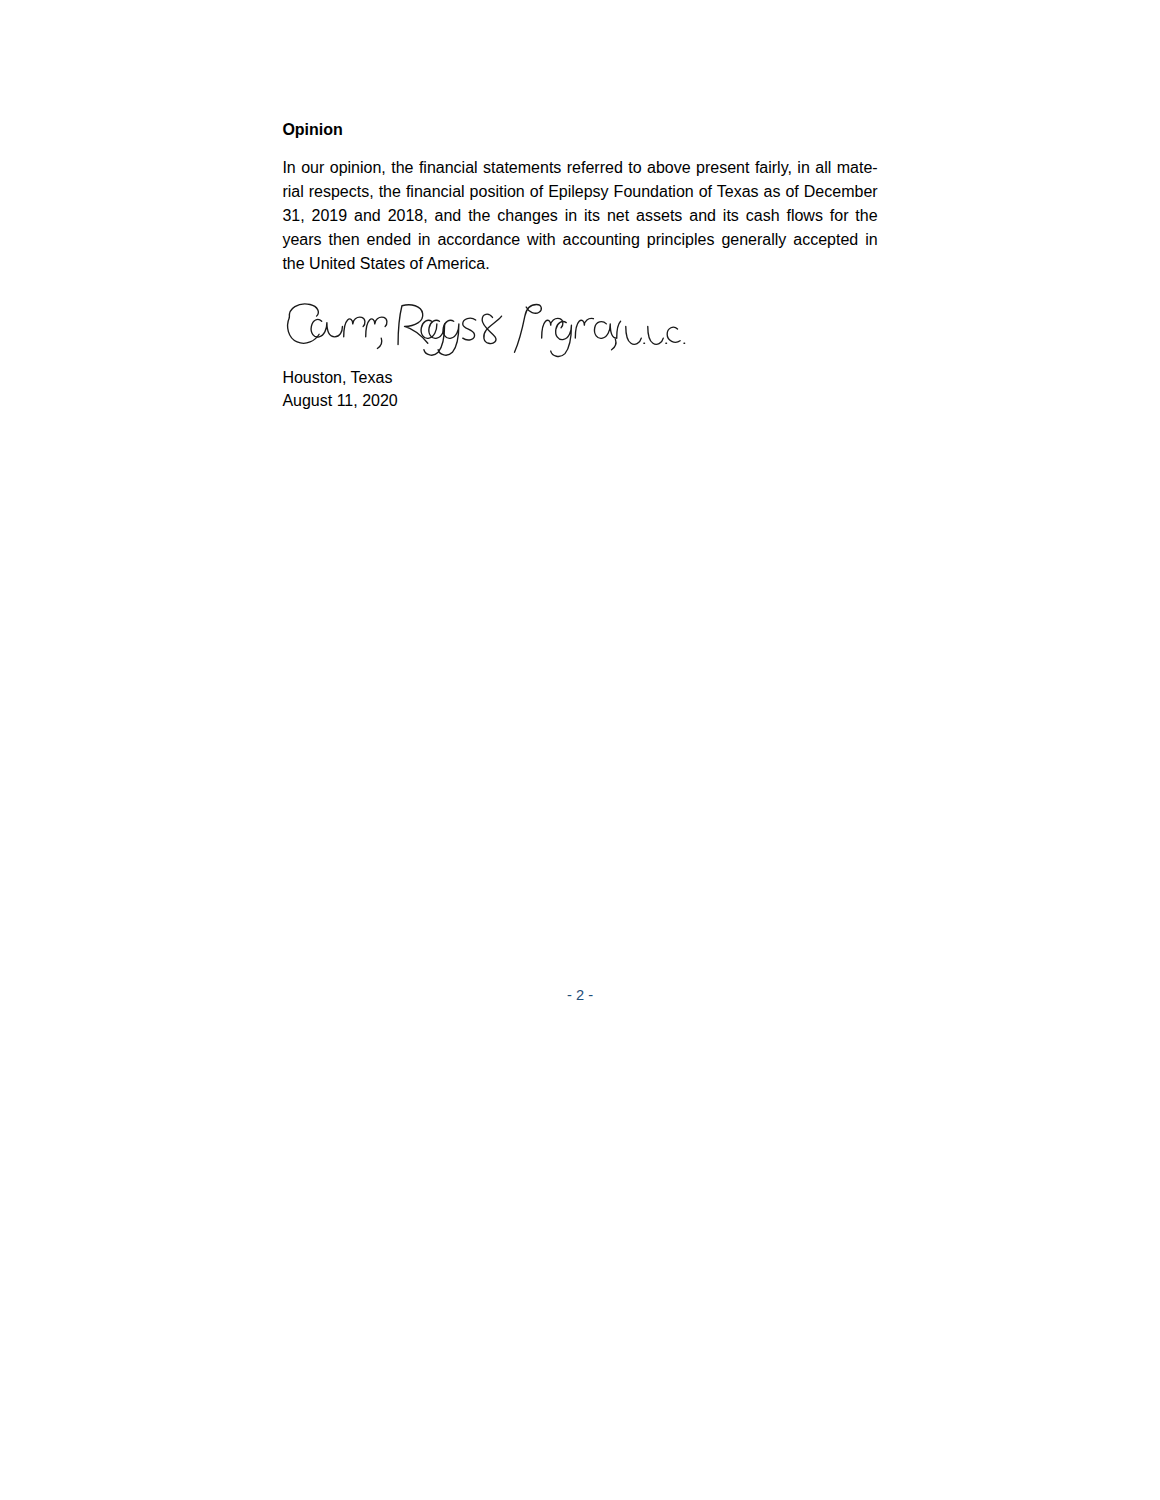Opinion
In our opinion, the financial statements referred to above present fairly, in all material respects, the financial position of Epilepsy Foundation of Texas as of December 31, 2019 and 2018, and the changes in its net assets and its cash flows for the years then ended in accordance with accounting principles generally accepted in the United States of America.
Houston, Texas
August 11, 2020
- 2 -